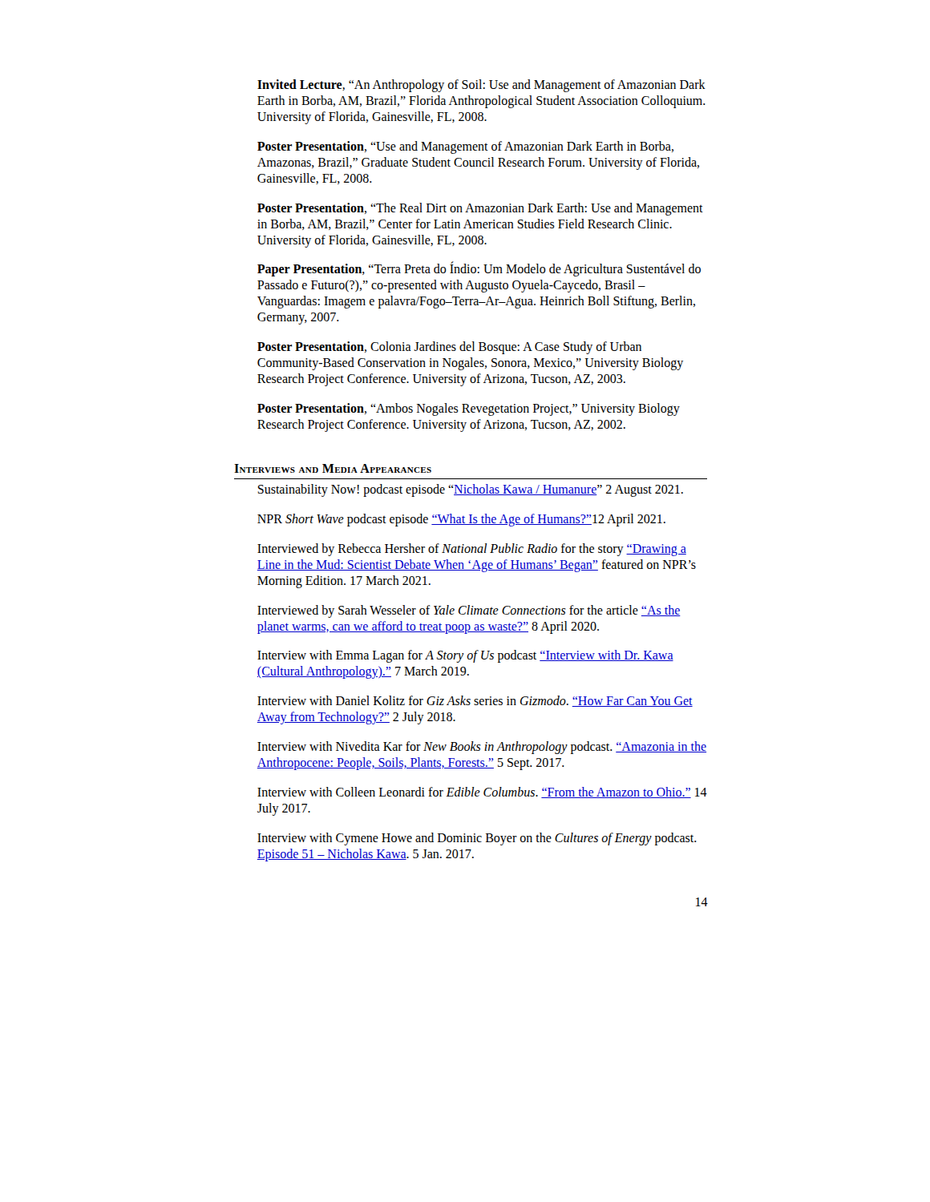Invited Lecture, “An Anthropology of Soil: Use and Management of Amazonian Dark Earth in Borba, AM, Brazil,” Florida Anthropological Student Association Colloquium. University of Florida, Gainesville, FL, 2008.
Poster Presentation, “Use and Management of Amazonian Dark Earth in Borba, Amazonas, Brazil,” Graduate Student Council Research Forum. University of Florida, Gainesville, FL, 2008.
Poster Presentation, “The Real Dirt on Amazonian Dark Earth: Use and Management in Borba, AM, Brazil,” Center for Latin American Studies Field Research Clinic. University of Florida, Gainesville, FL, 2008.
Paper Presentation, “Terra Preta do Índio: Um Modelo de Agricultura Sustentável do Passado e Futuro(?),” co-presented with Augusto Oyuela-Caycedo, Brasil – Vanguardas: Imagem e palavra/Fogo–Terra–Ar–Agua. Heinrich Boll Stiftung, Berlin, Germany, 2007.
Poster Presentation, Colonia Jardines del Bosque: A Case Study of Urban Community-Based Conservation in Nogales, Sonora, Mexico,” University Biology Research Project Conference. University of Arizona, Tucson, AZ, 2003.
Poster Presentation, “Ambos Nogales Revegetation Project,” University Biology Research Project Conference. University of Arizona, Tucson, AZ, 2002.
Interviews and Media Appearances
Sustainability Now! podcast episode “Nicholas Kawa / Humanure” 2 August 2021.
NPR Short Wave podcast episode “What Is the Age of Humans?”12 April 2021.
Interviewed by Rebecca Hersher of National Public Radio for the story “Drawing a Line in the Mud: Scientist Debate When ‘Age of Humans’ Began” featured on NPR’s Morning Edition. 17 March 2021.
Interviewed by Sarah Wesseler of Yale Climate Connections for the article “As the planet warms, can we afford to treat poop as waste?” 8 April 2020.
Interview with Emma Lagan for A Story of Us podcast “Interview with Dr. Kawa (Cultural Anthropology).” 7 March 2019.
Interview with Daniel Kolitz for Giz Asks series in Gizmodo. “How Far Can You Get Away from Technology?” 2 July 2018.
Interview with Nivedita Kar for New Books in Anthropology podcast. “Amazonia in the Anthropocene: People, Soils, Plants, Forests.” 5 Sept. 2017.
Interview with Colleen Leonardi for Edible Columbus. “From the Amazon to Ohio.” 14 July 2017.
Interview with Cymene Howe and Dominic Boyer on the Cultures of Energy podcast. Episode 51 – Nicholas Kawa. 5 Jan. 2017.
14